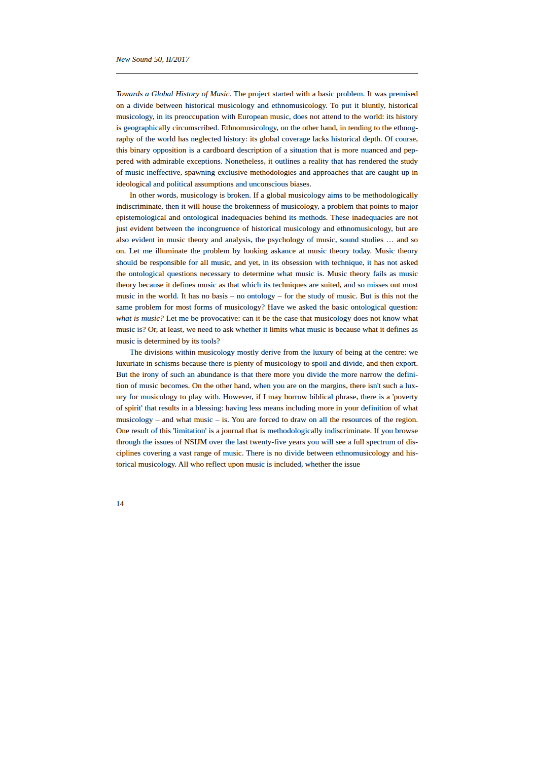New Sound 50, II/2017
Towards a Global History of Music. The project started with a basic problem. It was premised on a divide between historical musicology and ethnomusicology. To put it bluntly, historical musicology, in its preoccupation with European music, does not attend to the world: its history is geographically circumscribed. Ethnomusicology, on the other hand, in tending to the ethnography of the world has neglected history: its global coverage lacks historical depth. Of course, this binary opposition is a cardboard description of a situation that is more nuanced and peppered with admirable exceptions. Nonetheless, it outlines a reality that has rendered the study of music ineffective, spawning exclusive methodologies and approaches that are caught up in ideological and political assumptions and unconscious biases.
In other words, musicology is broken. If a global musicology aims to be methodologically indiscriminate, then it will house the brokenness of musicology, a problem that points to major epistemological and ontological inadequacies behind its methods. These inadequacies are not just evident between the incongruence of historical musicology and ethnomusicology, but are also evident in music theory and analysis, the psychology of music, sound studies … and so on. Let me illuminate the problem by looking askance at music theory today. Music theory should be responsible for all music, and yet, in its obsession with technique, it has not asked the ontological questions necessary to determine what music is. Music theory fails as music theory because it defines music as that which its techniques are suited, and so misses out most music in the world. It has no basis – no ontology – for the study of music. But is this not the same problem for most forms of musicology? Have we asked the basic ontological question: what is music? Let me be provocative: can it be the case that musicology does not know what music is? Or, at least, we need to ask whether it limits what music is because what it defines as music is determined by its tools?
The divisions within musicology mostly derive from the luxury of being at the centre: we luxuriate in schisms because there is plenty of musicology to spoil and divide, and then export. But the irony of such an abundance is that there more you divide the more narrow the definition of music becomes. On the other hand, when you are on the margins, there isn't such a luxury for musicology to play with. However, if I may borrow biblical phrase, there is a 'poverty of spirit' that results in a blessing: having less means including more in your definition of what musicology – and what music – is. You are forced to draw on all the resources of the region. One result of this 'limitation' is a journal that is methodologically indiscriminate. If you browse through the issues of NSIJM over the last twenty-five years you will see a full spectrum of disciplines covering a vast range of music. There is no divide between ethnomusicology and historical musicology. All who reflect upon music is included, whether the issue
14